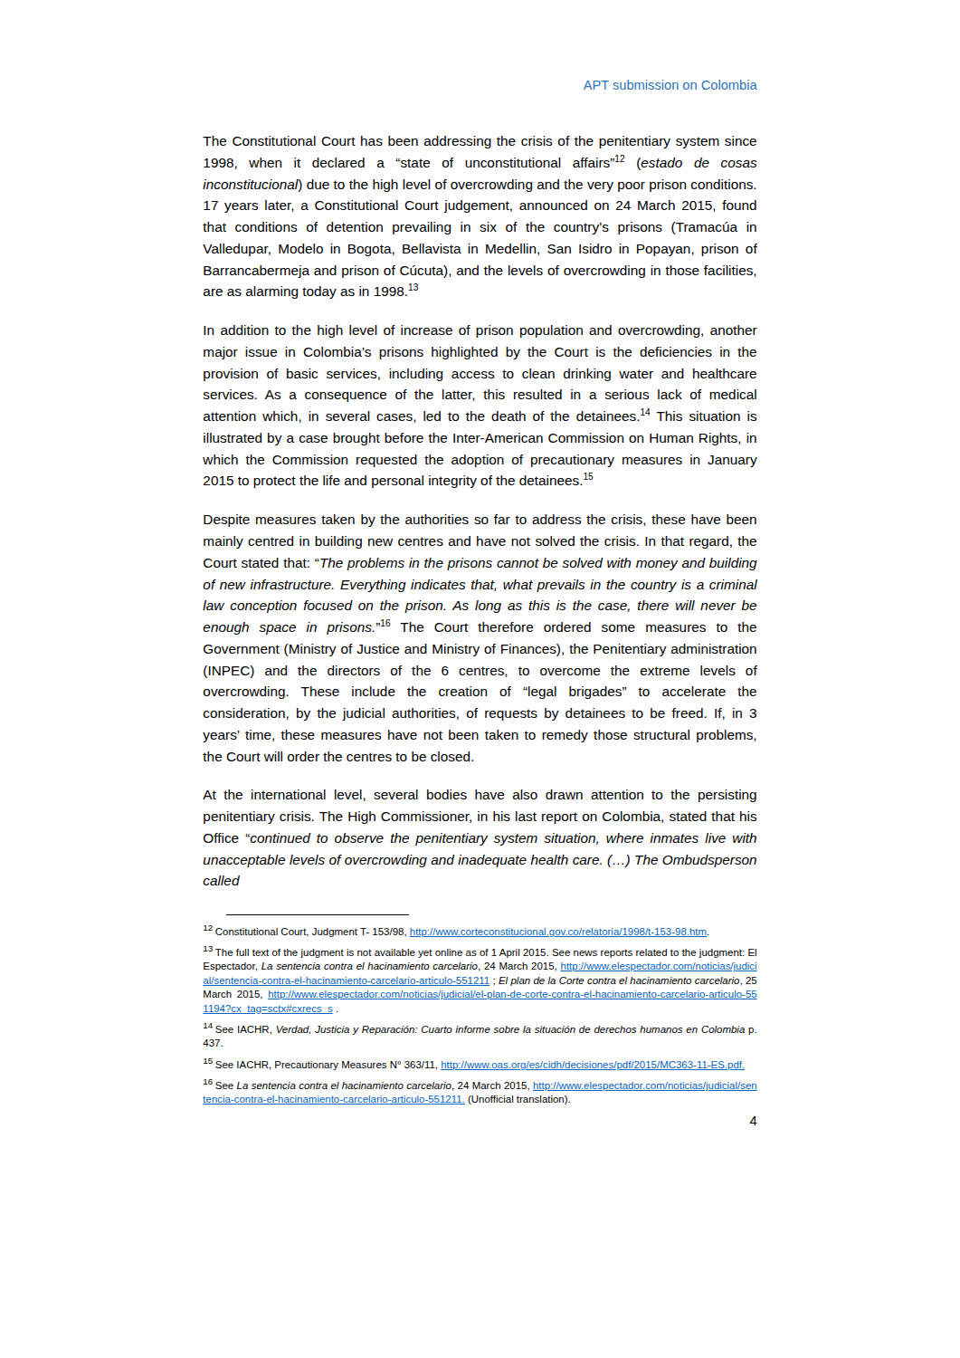APT submission on Colombia
The Constitutional Court has been addressing the crisis of the penitentiary system since 1998, when it declared a “state of unconstitutional affairs”12 (estado de cosas inconstitucional) due to the high level of overcrowding and the very poor prison conditions. 17 years later, a Constitutional Court judgement, announced on 24 March 2015, found that conditions of detention prevailing in six of the country’s prisons (Tramacúa in Valledupar, Modelo in Bogota, Bellavista in Medellin, San Isidro in Popayan, prison of Barrancabermeja and prison of Cúcuta), and the levels of overcrowding in those facilities, are as alarming today as in 1998.13
In addition to the high level of increase of prison population and overcrowding, another major issue in Colombia’s prisons highlighted by the Court is the deficiencies in the provision of basic services, including access to clean drinking water and healthcare services. As a consequence of the latter, this resulted in a serious lack of medical attention which, in several cases, led to the death of the detainees.14 This situation is illustrated by a case brought before the Inter-American Commission on Human Rights, in which the Commission requested the adoption of precautionary measures in January 2015 to protect the life and personal integrity of the detainees.15
Despite measures taken by the authorities so far to address the crisis, these have been mainly centred in building new centres and have not solved the crisis. In that regard, the Court stated that: “The problems in the prisons cannot be solved with money and building of new infrastructure. Everything indicates that, what prevails in the country is a criminal law conception focused on the prison. As long as this is the case, there will never be enough space in prisons.”16 The Court therefore ordered some measures to the Government (Ministry of Justice and Ministry of Finances), the Penitentiary administration (INPEC) and the directors of the 6 centres, to overcome the extreme levels of overcrowding. These include the creation of “legal brigades” to accelerate the consideration, by the judicial authorities, of requests by detainees to be freed. If, in 3 years’ time, these measures have not been taken to remedy those structural problems, the Court will order the centres to be closed.
At the international level, several bodies have also drawn attention to the persisting penitentiary crisis. The High Commissioner, in his last report on Colombia, stated that his Office “continued to observe the penitentiary system situation, where inmates live with unacceptable levels of overcrowding and inadequate health care. (…) The Ombudsperson called
12 Constitutional Court, Judgment T- 153/98, http://www.corteconstitucional.gov.co/relatoria/1998/t-153-98.htm.
13 The full text of the judgment is not available yet online as of 1 April 2015. See news reports related to the judgment: El Espectador, La sentencia contra el hacinamiento carcelario, 24 March 2015, http://www.elespectador.com/noticias/judicial/sentencia-contra-el-hacinamiento-carcelario-articulo-551211 ; El plan de la Corte contra el hacinamiento carcelario, 25 March 2015, http://www.elespectador.com/noticias/judicial/el-plan-de-corte-contra-el-hacinamiento-carcelario-articulo-551194?cx_tag=sctx#cxrecs_s .
14 See IACHR, Verdad, Justicia y Reparación: Cuarto informe sobre la situación de derechos humanos en Colombia p. 437.
15 See IACHR, Precautionary Measures N° 363/11, http://www.oas.org/es/cidh/decisiones/pdf/2015/MC363-11-ES.pdf.
16 See La sentencia contra el hacinamiento carcelario, 24 March 2015, http://www.elespectador.com/noticias/judicial/sentencia-contra-el-hacinamiento-carcelario-articulo-551211. (Unofficial translation).
4